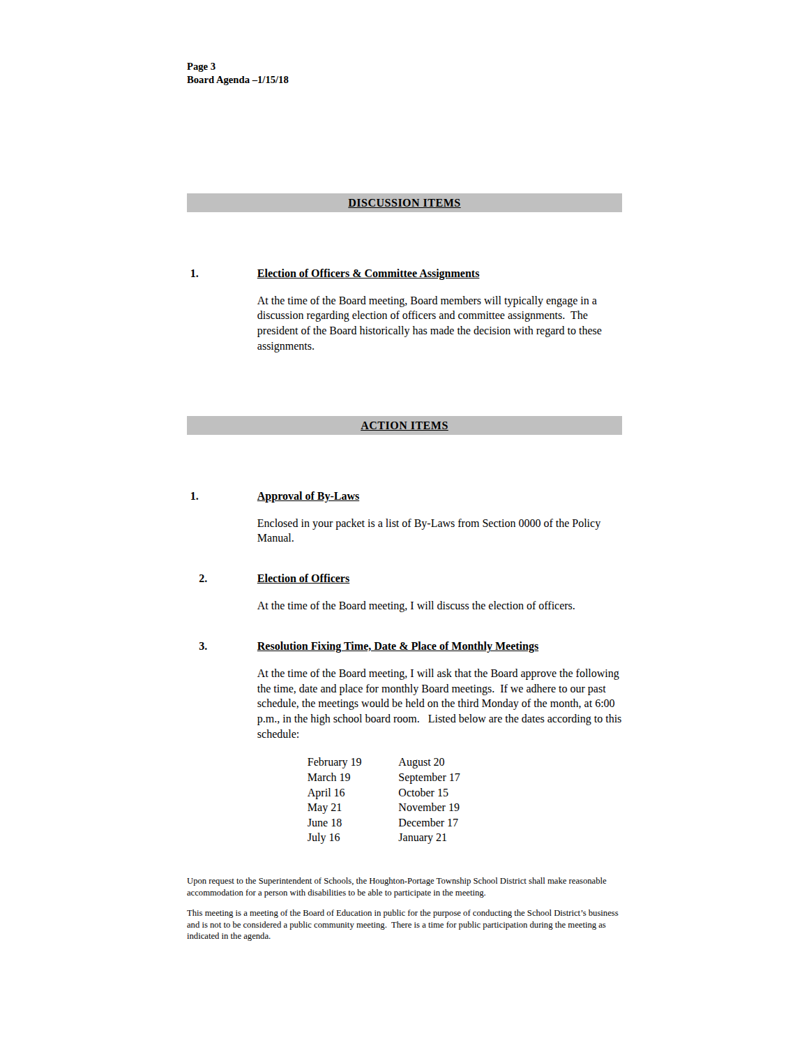Page 3
Board Agenda –1/15/18
DISCUSSION ITEMS
1.
Election of Officers & Committee Assignments
At the time of the Board meeting, Board members will typically engage in a discussion regarding election of officers and committee assignments. The president of the Board historically has made the decision with regard to these assignments.
ACTION ITEMS
1.
Approval of By-Laws
Enclosed in your packet is a list of By-Laws from Section 0000 of the Policy Manual.
2.
Election of Officers
At the time of the Board meeting, I will discuss the election of officers.
3.
Resolution Fixing Time, Date & Place of Monthly Meetings
At the time of the Board meeting, I will ask that the Board approve the following the time, date and place for monthly Board meetings. If we adhere to our past schedule, the meetings would be held on the third Monday of the month, at 6:00 p.m., in the high school board room. Listed below are the dates according to this schedule:
| February 19 | August 20 |
| March 19 | September 17 |
| April 16 | October 15 |
| May 21 | November 19 |
| June 18 | December 17 |
| July 16 | January 21 |
Upon request to the Superintendent of Schools, the Houghton-Portage Township School District shall make reasonable accommodation for a person with disabilities to be able to participate in the meeting.
This meeting is a meeting of the Board of Education in public for the purpose of conducting the School District’s business and is not to be considered a public community meeting. There is a time for public participation during the meeting as indicated in the agenda.